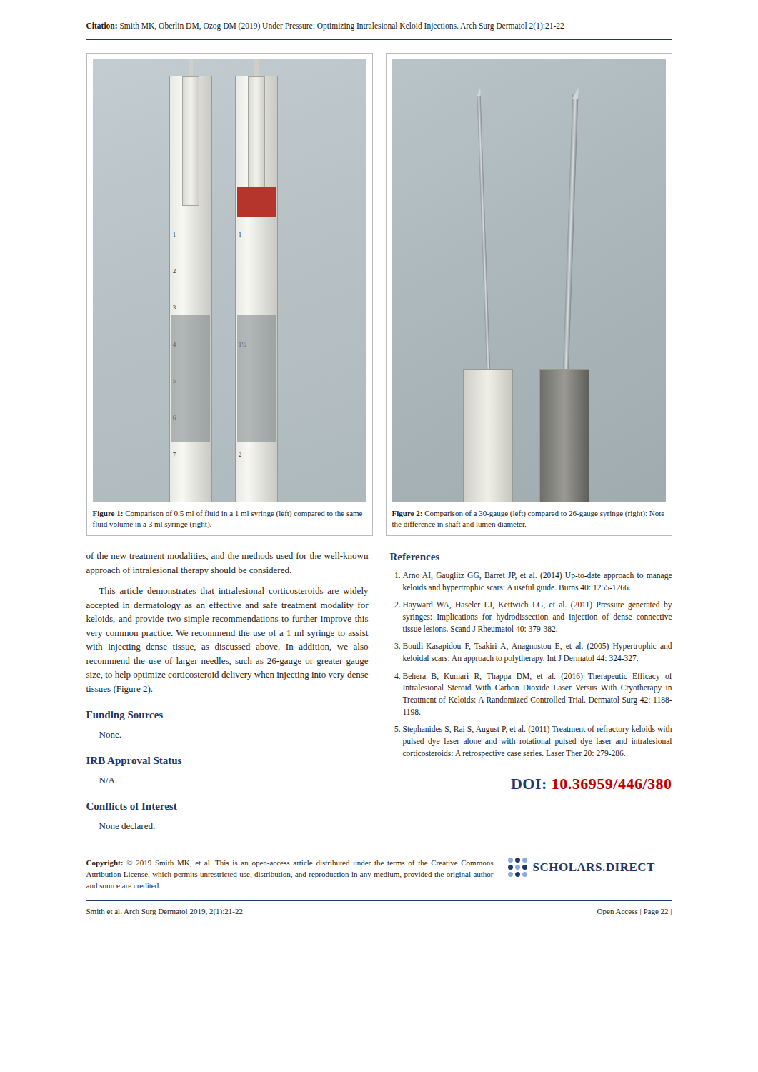Citation: Smith MK, Oberlin DM, Ozog DM (2019) Under Pressure: Optimizing Intralesional Keloid Injections. Arch Surg Dermatol 2(1):21-22
1234567
11½ 2
Figure 1: Comparison of 0.5 ml of fluid in a 1 ml syringe (left) compared to the same fluid volume in a 3 ml syringe (right).
Figure 2: Comparison of a 30-gauge (left) compared to 26-gauge syringe (right): Note the difference in shaft and lumen diameter.
of the new treatment modalities, and the methods used for the well-known approach of intralesional therapy should be considered.
This article demonstrates that intralesional corticosteroids are widely accepted in dermatology as an effective and safe treatment modality for keloids, and provide two simple recommendations to further improve this very common practice. We recommend the use of a 1 ml syringe to assist with injecting dense tissue, as discussed above. In addition, we also recommend the use of larger needles, such as 26-gauge or greater gauge size, to help optimize corticosteroid delivery when injecting into very dense tissues (Figure 2).
Funding Sources
None.
IRB Approval Status
N/A.
Conflicts of Interest
None declared.
References
Arno AI, Gauglitz GG, Barret JP, et al. (2014) Up-to-date approach to manage keloids and hypertrophic scars: A useful guide. Burns 40: 1255-1266.
Hayward WA, Haseler LJ, Kettwich LG, et al. (2011) Pressure generated by syringes: Implications for hydrodissection and injection of dense connective tissue lesions. Scand J Rheumatol 40: 379-382.
Boutli-Kasapidou F, Tsakiri A, Anagnostou E, et al. (2005) Hypertrophic and keloidal scars: An approach to polytherapy. Int J Dermatol 44: 324-327.
Behera B, Kumari R, Thappa DM, et al. (2016) Therapeutic Efficacy of Intralesional Steroid With Carbon Dioxide Laser Versus With Cryotherapy in Treatment of Keloids: A Randomized Controlled Trial. Dermatol Surg 42: 1188-1198.
Stephanides S, Rai S, August P, et al. (2011) Treatment of refractory keloids with pulsed dye laser alone and with rotational pulsed dye laser and intralesional corticosteroids: A retrospective case series. Laser Ther 20: 279-286.
DOI: 10.36959/446/380
Copyright: © 2019 Smith MK, et al. This is an open-access article distributed under the terms of the Creative Commons Attribution License, which permits unrestricted use, distribution, and reproduction in any medium, provided the original author and source are credited.
SCHOLARS. DIRECT
Smith et al. Arch Surg Dermatol 2019, 2(1):21-22
Open Access | Page 22 |